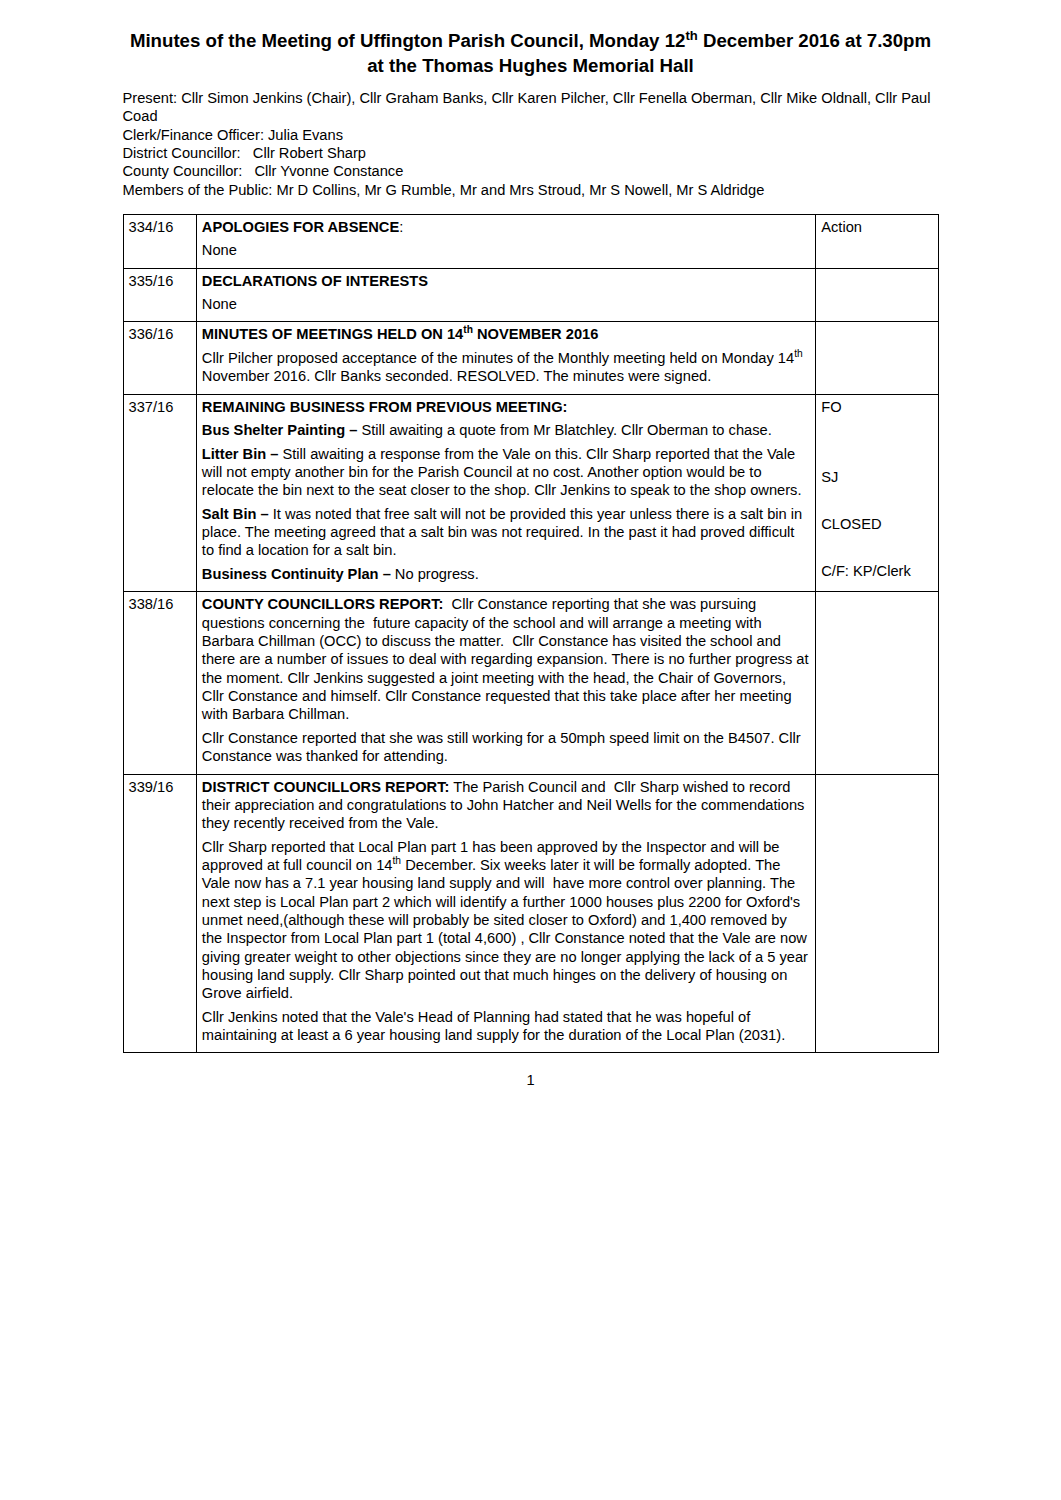Minutes of the Meeting of Uffington Parish Council, Monday 12th December 2016 at 7.30pm at the Thomas Hughes Memorial Hall
Present: Cllr Simon Jenkins (Chair), Cllr Graham Banks, Cllr Karen Pilcher, Cllr Fenella Oberman, Cllr Mike Oldnall, Cllr Paul Coad
Clerk/Finance Officer: Julia Evans
District Councillor: Cllr Robert Sharp
County Councillor: Cllr Yvonne Constance
Members of the Public: Mr D Collins, Mr G Rumble, Mr and Mrs Stroud, Mr S Nowell, Mr S Aldridge
| 334/16 | APOLOGIES FOR ABSENCE : None | Action |
| 335/16 | DECLARATIONS OF INTERESTS None | |
| 336/16 | MINUTES OF MEETINGS HELD ON 14 th NOVEMBER 2016 Cllr Pilcher proposed acceptance of the minutes of the Monthly meeting held on Monday 14 th November 2016. Cllr Banks seconded. RESOLVED. The minutes were signed. | |
| 337/16 | REMAINING BUSINESS FROM PREVIOUS MEETING: Bus Shelter Painting – Still awaiting a quote from Mr Blatchley. Cllr Oberman to chase. Litter Bin – Still awaiting a response from the Vale on this. Cllr Sharp reported that the Vale will not empty another bin for the Parish Council at no cost. Another option would be to relocate the bin next to the seat closer to the shop. Cllr Jenkins to speak to the shop owners. Salt Bin – It was noted that free salt will not be provided this year unless there is a salt bin in place. The meeting agreed that a salt bin was not required. In the past it had proved difficult to find a location for a salt bin. Business Continuity Plan – No progress. | FO SJ CLOSED C/F: KP/Clerk |
| 338/16 | COUNTY COUNCILLORS REPORT: Cllr Constance reporting that she was pursuing questions concerning the future capacity of the school and will arrange a meeting with Barbara Chillman (OCC) to discuss the matter. Cllr Constance has visited the school and there are a number of issues to deal with regarding expansion. There is no further progress at the moment. Cllr Jenkins suggested a joint meeting with the head, the Chair of Governors, Cllr Constance and himself. Cllr Constance requested that this take place after her meeting with Barbara Chillman. Cllr Constance reported that she was still working for a 50mph speed limit on the B4507. Cllr Constance was thanked for attending. | |
| 339/16 | DISTRICT COUNCILLORS REPORT: The Parish Council and Cllr Sharp wished to record their appreciation and congratulations to John Hatcher and Neil Wells for the commendations they recently received from the Vale. Cllr Sharp reported that Local Plan part 1 has been approved by the Inspector and will be approved at full council on 14 th December. Six weeks later it will be formally adopted. The Vale now has a 7.1 year housing land supply and will have more control over planning. The next step is Local Plan part 2 which will identify a further 1000 houses plus 2200 for Oxford's unmet need,(although these will probably be sited closer to Oxford) and 1,400 removed by the Inspector from Local Plan part 1 (total 4,600) , Cllr Constance noted that the Vale are now giving greater weight to other objections since they are no longer applying the lack of a 5 year housing land supply. Cllr Sharp pointed out that much hinges on the delivery of housing on Grove airfield. Cllr Jenkins noted that the Vale's Head of Planning had stated that he was hopeful of maintaining at least a 6 year housing land supply for the duration of the Local Plan (2031). | |
1